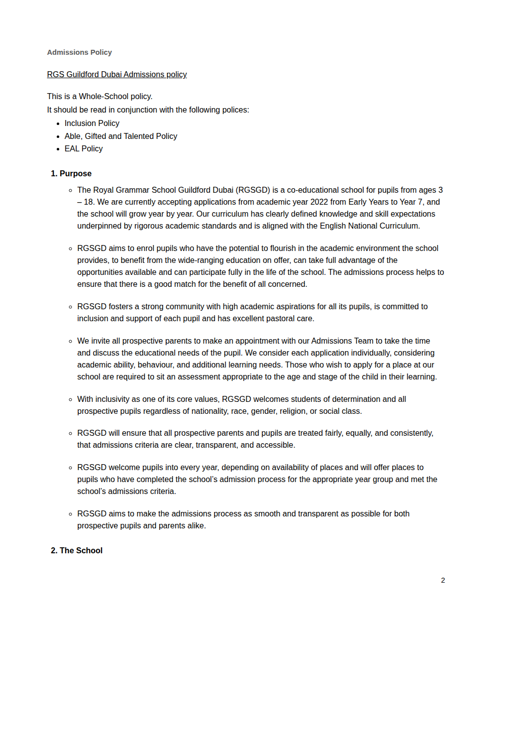Admissions Policy
RGS Guildford Dubai Admissions policy
This is a Whole-School policy.
It should be read in conjunction with the following polices:
Inclusion Policy
Able, Gifted and Talented Policy
EAL Policy
Purpose
The Royal Grammar School Guildford Dubai (RGSGD) is a co-educational school for pupils from ages 3 – 18. We are currently accepting applications from academic year 2022 from Early Years to Year 7, and the school will grow year by year. Our curriculum has clearly defined knowledge and skill expectations underpinned by rigorous academic standards and is aligned with the English National Curriculum.
RGSGD aims to enrol pupils who have the potential to flourish in the academic environment the school provides, to benefit from the wide-ranging education on offer, can take full advantage of the opportunities available and can participate fully in the life of the school. The admissions process helps to ensure that there is a good match for the benefit of all concerned.
RGSGD fosters a strong community with high academic aspirations for all its pupils, is committed to inclusion and support of each pupil and has excellent pastoral care.
We invite all prospective parents to make an appointment with our Admissions Team to take the time and discuss the educational needs of the pupil. We consider each application individually, considering academic ability, behaviour, and additional learning needs. Those who wish to apply for a place at our school are required to sit an assessment appropriate to the age and stage of the child in their learning.
With inclusivity as one of its core values, RGSGD welcomes students of determination and all prospective pupils regardless of nationality, race, gender, religion, or social class.
RGSGD will ensure that all prospective parents and pupils are treated fairly, equally, and consistently, that admissions criteria are clear, transparent, and accessible.
RGSGD welcome pupils into every year, depending on availability of places and will offer places to pupils who have completed the school’s admission process for the appropriate year group and met the school’s admissions criteria.
RGSGD aims to make the admissions process as smooth and transparent as possible for both prospective pupils and parents alike.
The School
2